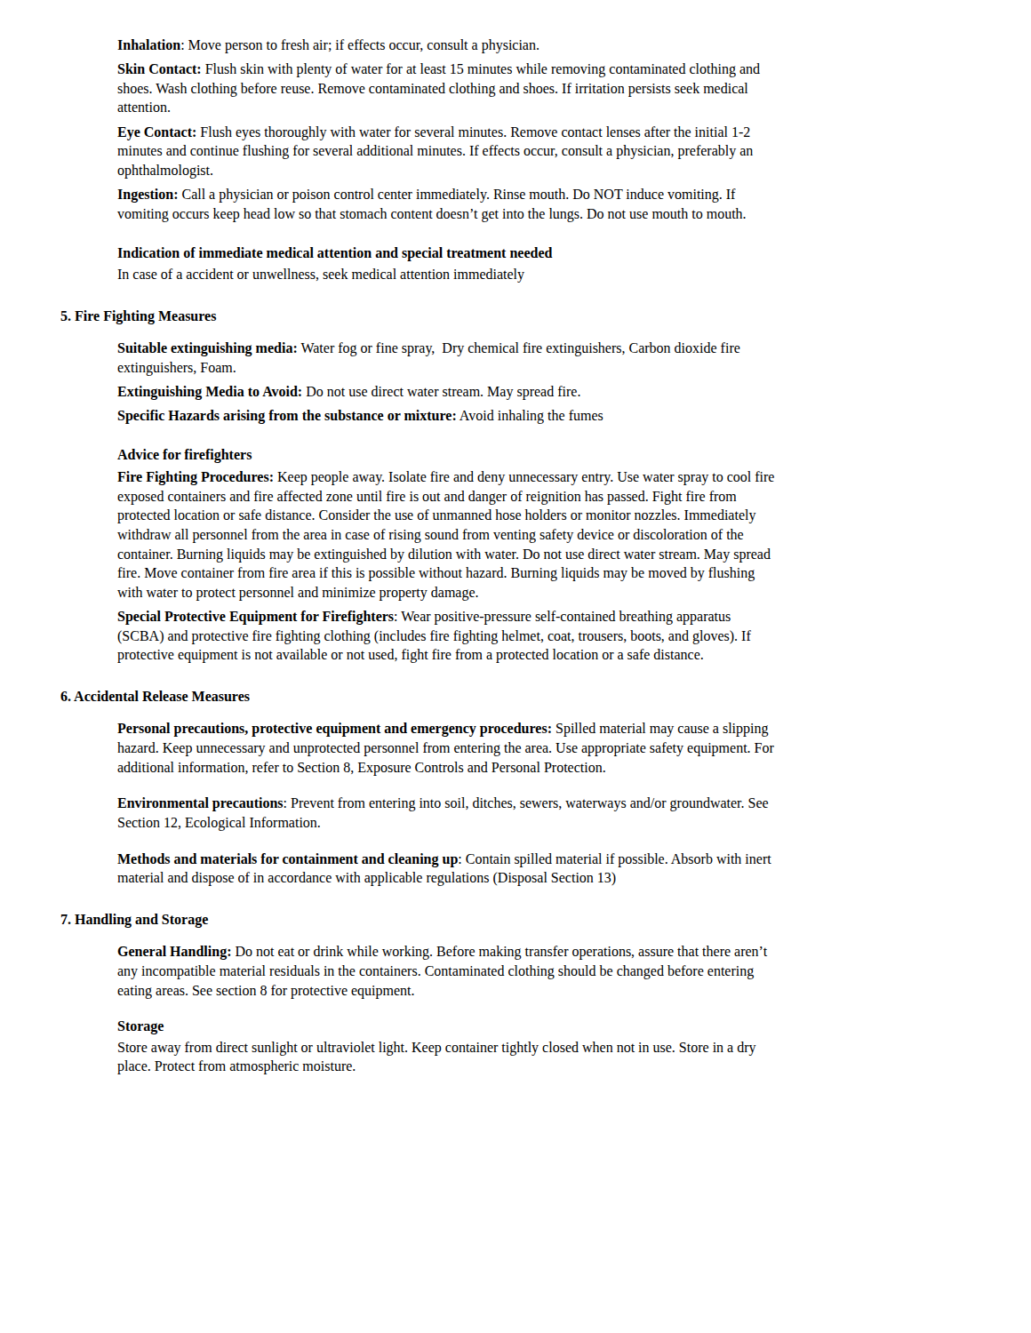Inhalation: Move person to fresh air; if effects occur, consult a physician.
Skin Contact: Flush skin with plenty of water for at least 15 minutes while removing contaminated clothing and shoes. Wash clothing before reuse. Remove contaminated clothing and shoes. If irritation persists seek medical attention.
Eye Contact: Flush eyes thoroughly with water for several minutes. Remove contact lenses after the initial 1-2 minutes and continue flushing for several additional minutes. If effects occur, consult a physician, preferably an ophthalmologist.
Ingestion: Call a physician or poison control center immediately. Rinse mouth. Do NOT induce vomiting. If vomiting occurs keep head low so that stomach content doesn’t get into the lungs. Do not use mouth to mouth.
Indication of immediate medical attention and special treatment needed
In case of a accident or unwellness, seek medical attention immediately
5. Fire Fighting Measures
Suitable extinguishing media: Water fog or fine spray, Dry chemical fire extinguishers, Carbon dioxide fire extinguishers, Foam.
Extinguishing Media to Avoid: Do not use direct water stream. May spread fire.
Specific Hazards arising from the substance or mixture: Avoid inhaling the fumes
Advice for firefighters
Fire Fighting Procedures: Keep people away. Isolate fire and deny unnecessary entry. Use water spray to cool fire exposed containers and fire affected zone until fire is out and danger of reignition has passed. Fight fire from protected location or safe distance. Consider the use of unmanned hose holders or monitor nozzles. Immediately withdraw all personnel from the area in case of rising sound from venting safety device or discoloration of the container. Burning liquids may be extinguished by dilution with water. Do not use direct water stream. May spread fire. Move container from fire area if this is possible without hazard. Burning liquids may be moved by flushing with water to protect personnel and minimize property damage.
Special Protective Equipment for Firefighters: Wear positive-pressure self-contained breathing apparatus (SCBA) and protective fire fighting clothing (includes fire fighting helmet, coat, trousers, boots, and gloves). If protective equipment is not available or not used, fight fire from a protected location or a safe distance.
6. Accidental Release Measures
Personal precautions, protective equipment and emergency procedures: Spilled material may cause a slipping hazard. Keep unnecessary and unprotected personnel from entering the area. Use appropriate safety equipment. For additional information, refer to Section 8, Exposure Controls and Personal Protection.
Environmental precautions: Prevent from entering into soil, ditches, sewers, waterways and/or groundwater. See Section 12, Ecological Information.
Methods and materials for containment and cleaning up: Contain spilled material if possible. Absorb with inert material and dispose of in accordance with applicable regulations (Disposal Section 13)
7. Handling and Storage
General Handling: Do not eat or drink while working. Before making transfer operations, assure that there aren’t any incompatible material residuals in the containers. Contaminated clothing should be changed before entering eating areas. See section 8 for protective equipment.
Storage
Store away from direct sunlight or ultraviolet light. Keep container tightly closed when not in use. Store in a dry place. Protect from atmospheric moisture.